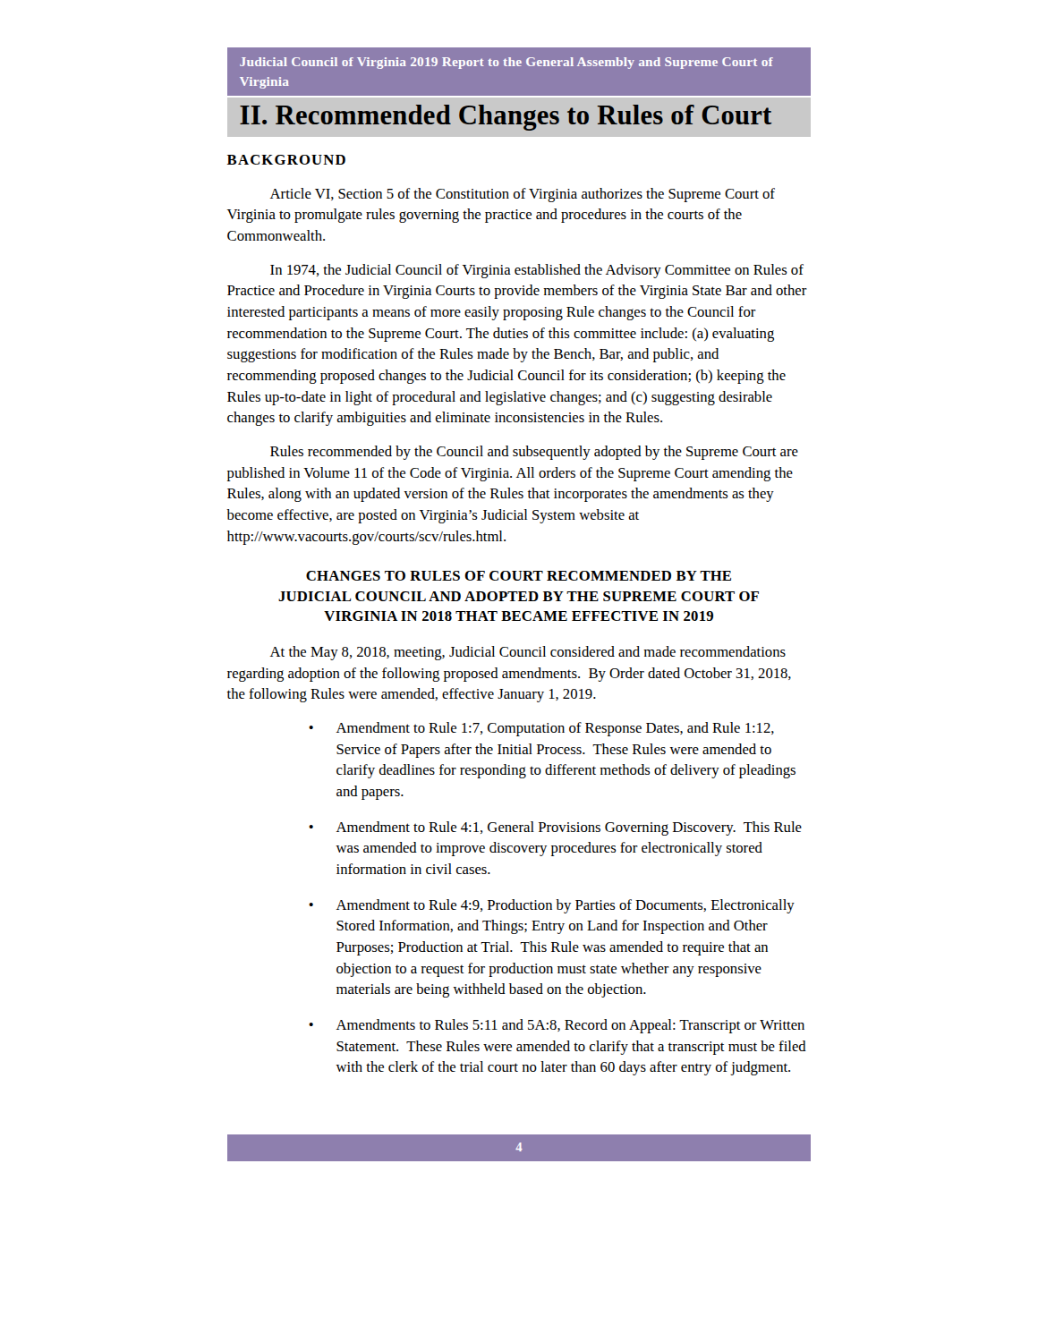Judicial Council of Virginia 2019 Report to the General Assembly and Supreme Court of Virginia
II. Recommended Changes to Rules of Court
BACKGROUND
Article VI, Section 5 of the Constitution of Virginia authorizes the Supreme Court of Virginia to promulgate rules governing the practice and procedures in the courts of the Commonwealth.
In 1974, the Judicial Council of Virginia established the Advisory Committee on Rules of Practice and Procedure in Virginia Courts to provide members of the Virginia State Bar and other interested participants a means of more easily proposing Rule changes to the Council for recommendation to the Supreme Court. The duties of this committee include: (a) evaluating suggestions for modification of the Rules made by the Bench, Bar, and public, and recommending proposed changes to the Judicial Council for its consideration; (b) keeping the Rules up-to-date in light of procedural and legislative changes; and (c) suggesting desirable changes to clarify ambiguities and eliminate inconsistencies in the Rules.
Rules recommended by the Council and subsequently adopted by the Supreme Court are published in Volume 11 of the Code of Virginia. All orders of the Supreme Court amending the Rules, along with an updated version of the Rules that incorporates the amendments as they become effective, are posted on Virginia’s Judicial System website at http://www.vacourts.gov/courts/scv/rules.html.
CHANGES TO RULES OF COURT RECOMMENDED BY THE
JUDICIAL COUNCIL AND ADOPTED BY THE SUPREME COURT OF
VIRGINIA IN 2018 THAT BECAME EFFECTIVE IN 2019
At the May 8, 2018, meeting, Judicial Council considered and made recommendations regarding adoption of the following proposed amendments. By Order dated October 31, 2018, the following Rules were amended, effective January 1, 2019.
Amendment to Rule 1:7, Computation of Response Dates, and Rule 1:12, Service of Papers after the Initial Process. These Rules were amended to clarify deadlines for responding to different methods of delivery of pleadings and papers.
Amendment to Rule 4:1, General Provisions Governing Discovery. This Rule was amended to improve discovery procedures for electronically stored information in civil cases.
Amendment to Rule 4:9, Production by Parties of Documents, Electronically Stored Information, and Things; Entry on Land for Inspection and Other Purposes; Production at Trial. This Rule was amended to require that an objection to a request for production must state whether any responsive materials are being withheld based on the objection.
Amendments to Rules 5:11 and 5A:8, Record on Appeal: Transcript or Written Statement. These Rules were amended to clarify that a transcript must be filed with the clerk of the trial court no later than 60 days after entry of judgment.
4